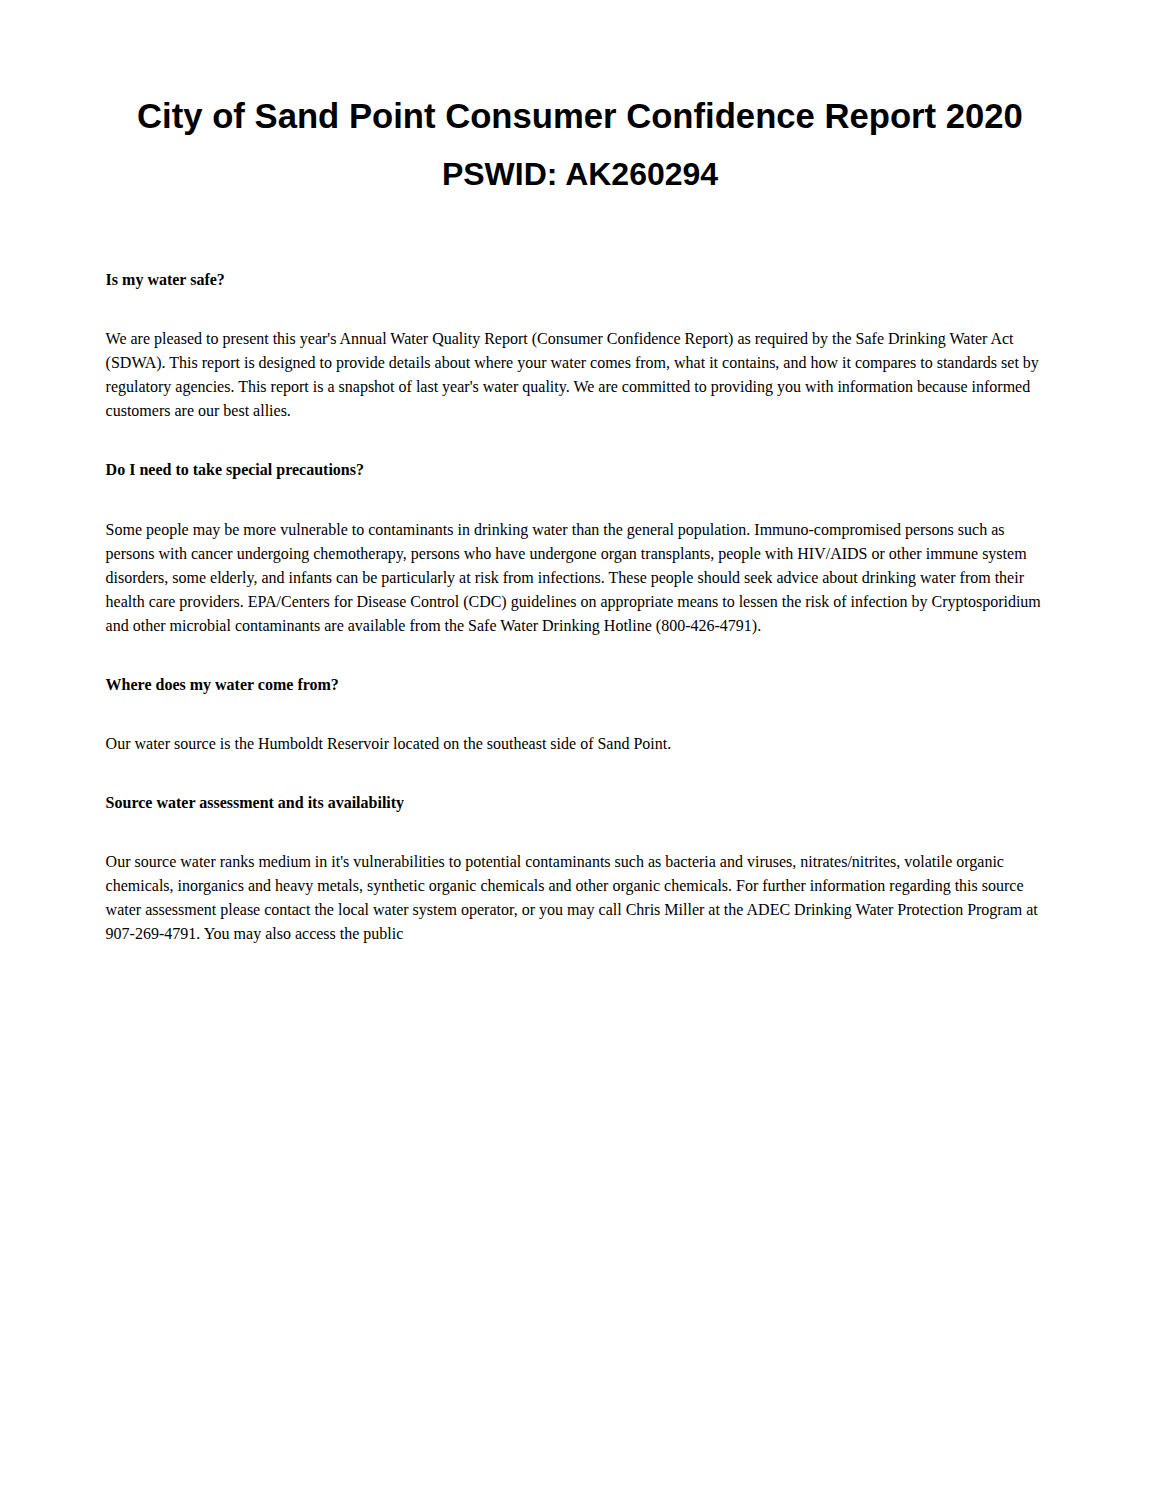City of Sand Point Consumer Confidence Report 2020
PSWID: AK260294
Is my water safe?
We are pleased to present this year's Annual Water Quality Report (Consumer Confidence Report) as required by the Safe Drinking Water Act (SDWA). This report is designed to provide details about where your water comes from, what it contains, and how it compares to standards set by regulatory agencies. This report is a snapshot of last year's water quality. We are committed to providing you with information because informed customers are our best allies.
Do I need to take special precautions?
Some people may be more vulnerable to contaminants in drinking water than the general population. Immuno-compromised persons such as persons with cancer undergoing chemotherapy, persons who have undergone organ transplants, people with HIV/AIDS or other immune system disorders, some elderly, and infants can be particularly at risk from infections. These people should seek advice about drinking water from their health care providers. EPA/Centers for Disease Control (CDC) guidelines on appropriate means to lessen the risk of infection by Cryptosporidium and other microbial contaminants are available from the Safe Water Drinking Hotline (800-426-4791).
Where does my water come from?
Our water source is the Humboldt Reservoir located on the southeast side of Sand Point.
Source water assessment and its availability
Our source water ranks medium in it's vulnerabilities to potential contaminants such as bacteria and viruses, nitrates/nitrites, volatile organic chemicals, inorganics and heavy metals, synthetic organic chemicals and other organic chemicals. For further information regarding this source water assessment please contact the local water system operator, or you may call Chris Miller at the ADEC Drinking Water Protection Program at 907-269-4791. You may also access the public